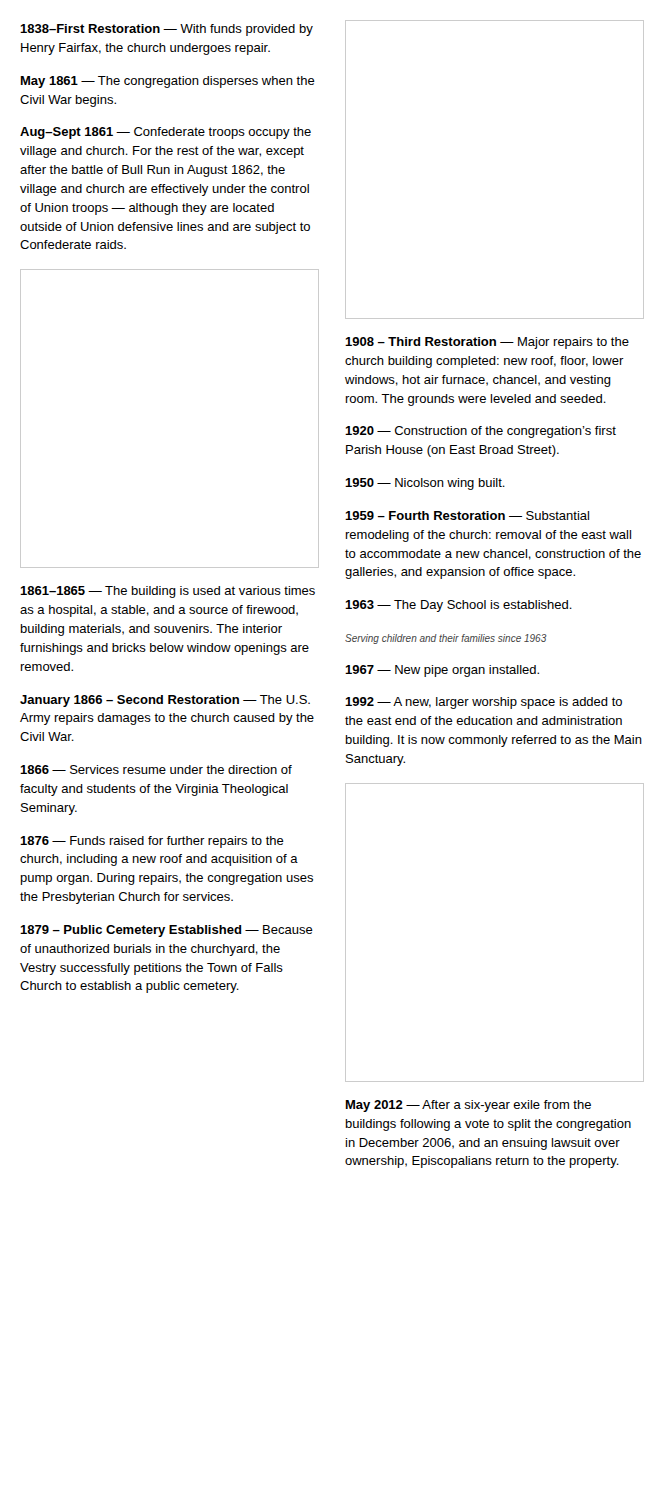1838–First Restoration — With funds provided by Henry Fairfax, the church undergoes repair.
May 1861 — The congregation disperses when the Civil War begins.
Aug–Sept 1861 — Confederate troops occupy the village and church. For the rest of the war, except after the battle of Bull Run in August 1862, the village and church are effectively under the control of Union troops — although they are located outside of Union defensive lines and are subject to Confederate raids.
1861–1865 — The building is used at various times as a hospital, a stable, and a source of firewood, building materials, and souvenirs. The interior furnishings and bricks below window openings are removed.
January 1866 – Second Restoration — The U.S. Army repairs damages to the church caused by the Civil War.
1866 — Services resume under the direction of faculty and students of the Virginia Theological Seminary.
1876 — Funds raised for further repairs to the church, including a new roof and acquisition of a pump organ. During repairs, the congregation uses the Presbyterian Church for services.
1879 – Public Cemetery Established — Because of unauthorized burials in the churchyard, the Vestry successfully petitions the Town of Falls Church to establish a public cemetery.
1908 – Third Restoration — Major repairs to the church building completed: new roof, floor, lower windows, hot air furnace, chancel, and vesting room. The grounds were leveled and seeded.
1920 — Construction of the congregation’s first Parish House (on East Broad Street).
1950 — Nicolson wing built.
1959 – Fourth Restoration — Substantial remodeling of the church: removal of the east wall to accommodate a new chancel, construction of the galleries, and expansion of office space.
1963 — The Day School is established.
Serving children and their families since 1963
1967 — New pipe organ installed.
1992 — A new, larger worship space is added to the east end of the education and administration building. It is now commonly referred to as the Main Sanctuary.
May 2012 — After a six-year exile from the buildings following a vote to split the congregation in December 2006, and an ensuing lawsuit over ownership, Episcopalians return to the property.